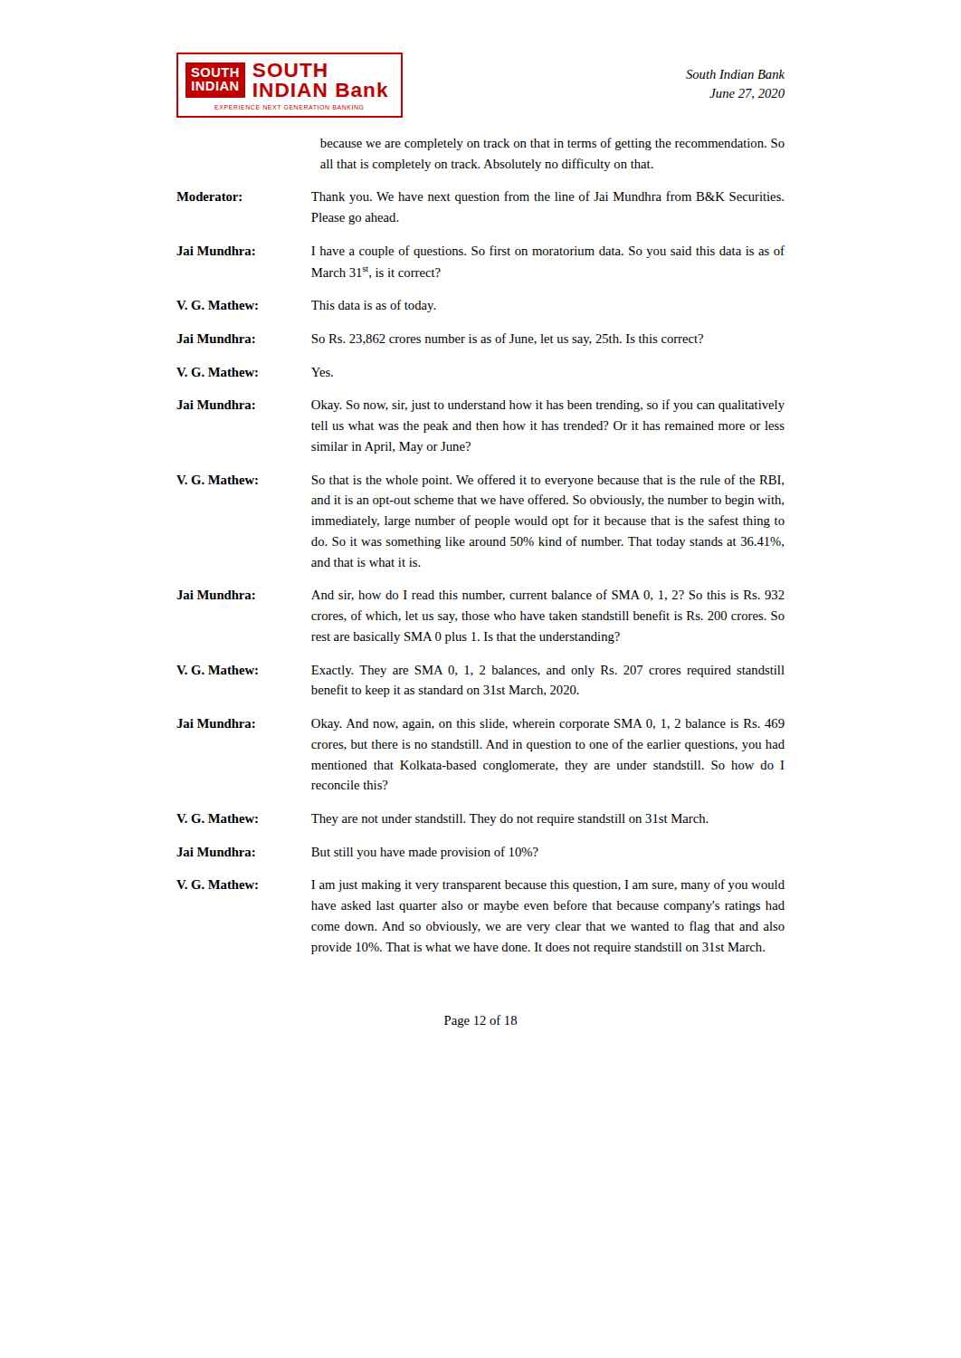SOUTH
INDIAN
SOUTH INDIAN Bank
Experience Next Generation Banking
South Indian Bank
June 27, 2020
because we are completely on track on that in terms of getting the recommendation. So all that is completely on track. Absolutely no difficulty on that.
| Moderator: | Thank you. We have next question from the line of Jai Mundhra from B&K Securities. Please go ahead. |
| Jai Mundhra: | I have a couple of questions. So first on moratorium data. So you said this data is as of March 31 st , is it correct? |
| V. G. Mathew: | This data is as of today. |
| Jai Mundhra: | So Rs. 23,862 crores number is as of June, let us say, 25th. Is this correct? |
| V. G. Mathew: | Yes. |
| Jai Mundhra: | Okay. So now, sir, just to understand how it has been trending, so if you can qualitatively tell us what was the peak and then how it has trended? Or it has remained more or less similar in April, May or June? |
| V. G. Mathew: | So that is the whole point. We offered it to everyone because that is the rule of the RBI, and it is an opt-out scheme that we have offered. So obviously, the number to begin with, immediately, large number of people would opt for it because that is the safest thing to do. So it was something like around 50% kind of number. That today stands at 36.41%, and that is what it is. |
| Jai Mundhra: | And sir, how do I read this number, current balance of SMA 0, 1, 2? So this is Rs. 932 crores, of which, let us say, those who have taken standstill benefit is Rs. 200 crores. So rest are basically SMA 0 plus 1. Is that the understanding? |
| V. G. Mathew: | Exactly. They are SMA 0, 1, 2 balances, and only Rs. 207 crores required standstill benefit to keep it as standard on 31st March, 2020. |
| Jai Mundhra: | Okay. And now, again, on this slide, wherein corporate SMA 0, 1, 2 balance is Rs. 469 crores, but there is no standstill. And in question to one of the earlier questions, you had mentioned that Kolkata-based conglomerate, they are under standstill. So how do I reconcile this? |
| V. G. Mathew: | They are not under standstill. They do not require standstill on 31st March. |
| Jai Mundhra: | But still you have made provision of 10%? |
| V. G. Mathew: | I am just making it very transparent because this question, I am sure, many of you would have asked last quarter also or maybe even before that because company's ratings had come down. And so obviously, we are very clear that we wanted to flag that and also provide 10%. That is what we have done. It does not require standstill on 31st March. |
Page 12 of 18